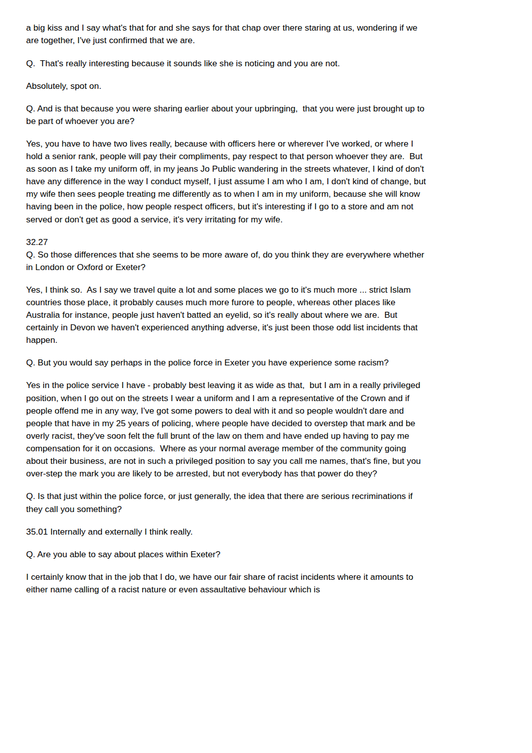a big kiss and I say what's that for and she says for that chap over there staring at us, wondering if we are together, I've just confirmed that we are.
Q. That's really interesting because it sounds like she is noticing and you are not.
Absolutely, spot on.
Q. And is that because you were sharing earlier about your upbringing, that you were just brought up to be part of whoever you are?
Yes, you have to have two lives really, because with officers here or wherever I've worked, or where I hold a senior rank, people will pay their compliments, pay respect to that person whoever they are. But as soon as I take my uniform off, in my jeans Jo Public wandering in the streets whatever, I kind of don't have any difference in the way I conduct myself, I just assume I am who I am, I don't kind of change, but my wife then sees people treating me differently as to when I am in my uniform, because she will know having been in the police, how people respect officers, but it's interesting if I go to a store and am not served or don't get as good a service, it's very irritating for my wife.
32.27
Q. So those differences that she seems to be more aware of, do you think they are everywhere whether in London or Oxford or Exeter?
Yes, I think so. As I say we travel quite a lot and some places we go to it's much more ... strict Islam countries those place, it probably causes much more furore to people, whereas other places like Australia for instance, people just haven't batted an eyelid, so it's really about where we are. But certainly in Devon we haven't experienced anything adverse, it's just been those odd list incidents that happen.
Q. But you would say perhaps in the police force in Exeter you have experience some racism?
Yes in the police service I have - probably best leaving it as wide as that, but I am in a really privileged position, when I go out on the streets I wear a uniform and I am a representative of the Crown and if people offend me in any way, I've got some powers to deal with it and so people wouldn't dare and people that have in my 25 years of policing, where people have decided to overstep that mark and be overly racist, they've soon felt the full brunt of the law on them and have ended up having to pay me compensation for it on occasions. Where as your normal average member of the community going about their business, are not in such a privileged position to say you call me names, that's fine, but you over-step the mark you are likely to be arrested, but not everybody has that power do they?
Q. Is that just within the police force, or just generally, the idea that there are serious recriminations if they call you something?
35.01 Internally and externally I think really.
Q. Are you able to say about places within Exeter?
I certainly know that in the job that I do, we have our fair share of racist incidents where it amounts to either name calling of a racist nature or even assaultative behaviour which is